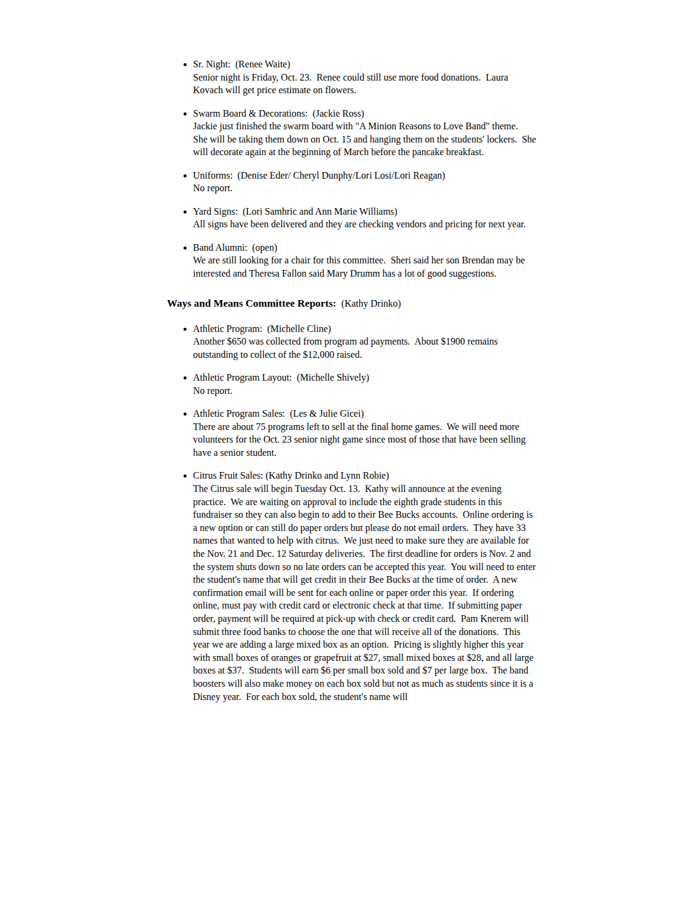Sr. Night: (Renee Waite)
Senior night is Friday, Oct. 23. Renee could still use more food donations. Laura Kovach will get price estimate on flowers.
Swarm Board & Decorations: (Jackie Ross)
Jackie just finished the swarm board with "A Minion Reasons to Love Band" theme. She will be taking them down on Oct. 15 and hanging them on the students' lockers. She will decorate again at the beginning of March before the pancake breakfast.
Uniforms: (Denise Eder/ Cheryl Dunphy/Lori Losi/Lori Reagan)
No report.
Yard Signs: (Lori Samhric and Ann Marie Williams)
All signs have been delivered and they are checking vendors and pricing for next year.
Band Alumni: (open)
We are still looking for a chair for this committee. Sheri said her son Brendan may be interested and Theresa Fallon said Mary Drumm has a lot of good suggestions.
Ways and Means Committee Reports: (Kathy Drinko)
Athletic Program: (Michelle Cline)
Another $650 was collected from program ad payments. About $1900 remains outstanding to collect of the $12,000 raised.
Athletic Program Layout: (Michelle Shively)
No report.
Athletic Program Sales: (Les & Julie Gicei)
There are about 75 programs left to sell at the final home games. We will need more volunteers for the Oct. 23 senior night game since most of those that have been selling have a senior student.
Citrus Fruit Sales: (Kathy Drinko and Lynn Robie)
The Citrus sale will begin Tuesday Oct. 13. Kathy will announce at the evening practice. We are waiting on approval to include the eighth grade students in this fundraiser so they can also begin to add to their Bee Bucks accounts. Online ordering is a new option or can still do paper orders but please do not email orders. They have 33 names that wanted to help with citrus. We just need to make sure they are available for the Nov. 21 and Dec. 12 Saturday deliveries. The first deadline for orders is Nov. 2 and the system shuts down so no late orders can be accepted this year. You will need to enter the student's name that will get credit in their Bee Bucks at the time of order. A new confirmation email will be sent for each online or paper order this year. If ordering online, must pay with credit card or electronic check at that time. If submitting paper order, payment will be required at pick-up with check or credit card. Pam Knerem will submit three food banks to choose the one that will receive all of the donations. This year we are adding a large mixed box as an option. Pricing is slightly higher this year with small boxes of oranges or grapefruit at $27, small mixed boxes at $28, and all large boxes at $37. Students will earn $6 per small box sold and $7 per large box. The band boosters will also make money on each box sold but not as much as students since it is a Disney year. For each box sold, the student's name will